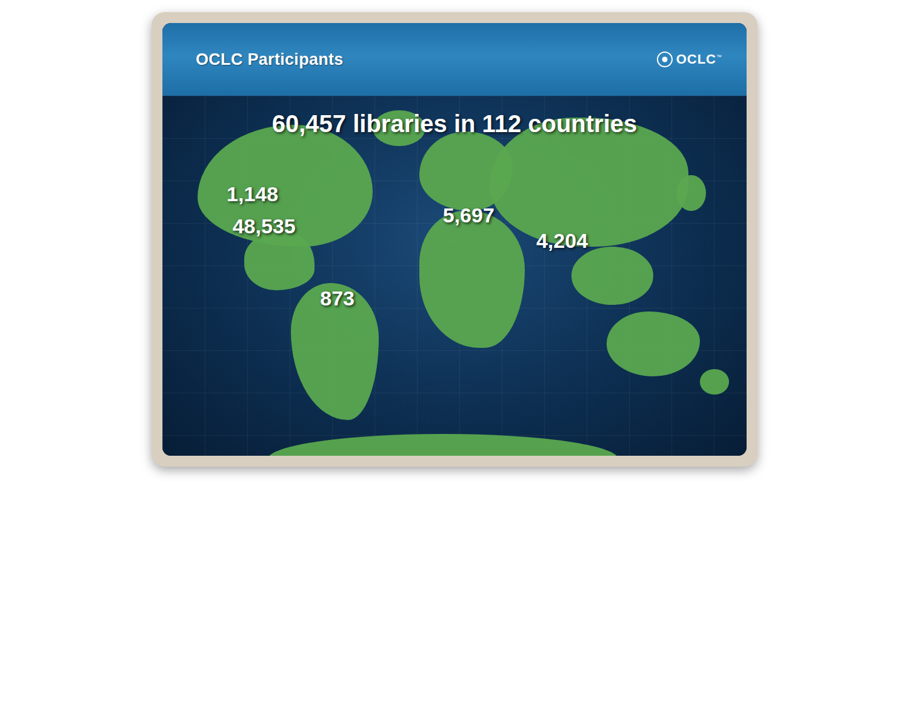OCLC Participants
OCLC™
60,457 libraries in 112 countries
1,148
48,535
5,697
4,204
873